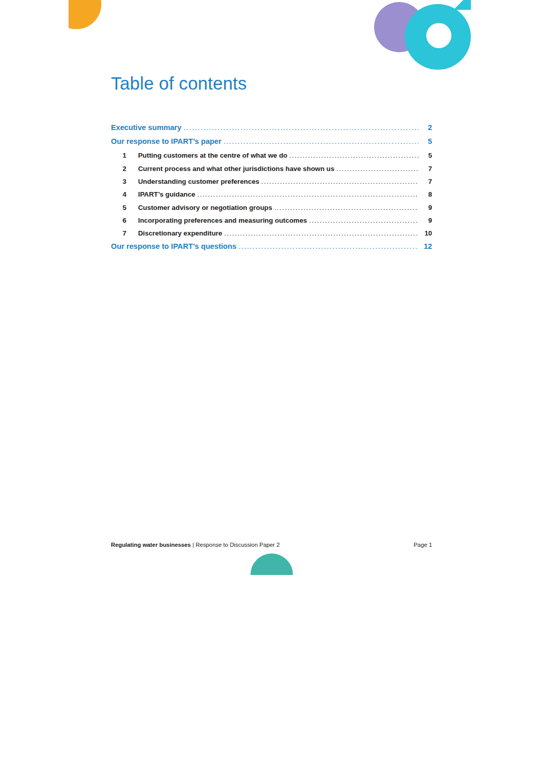Table of contents
Executive summary .................................................................................................................. 2
Our response to IPART’s paper .................................................................................................. 5
1 Putting customers at the centre of what we do ............................................................................. 5
2 Current process and what other jurisdictions have shown us ...................................................... 7
3 Understanding customer preferences ............................................................................................. 7
4 IPART’s guidance ............................................................................................................................. 8
5 Customer advisory or negotiation groups ......................................................................................... 9
6 Incorporating preferences and measuring outcomes ...................................................................... 9
7 Discretionary expenditure ................................................................................................................. 10
Our response to IPART’s questions ......................................................................................... 12
Regulating water businesses | Response to Discussion Paper 2
Page 1